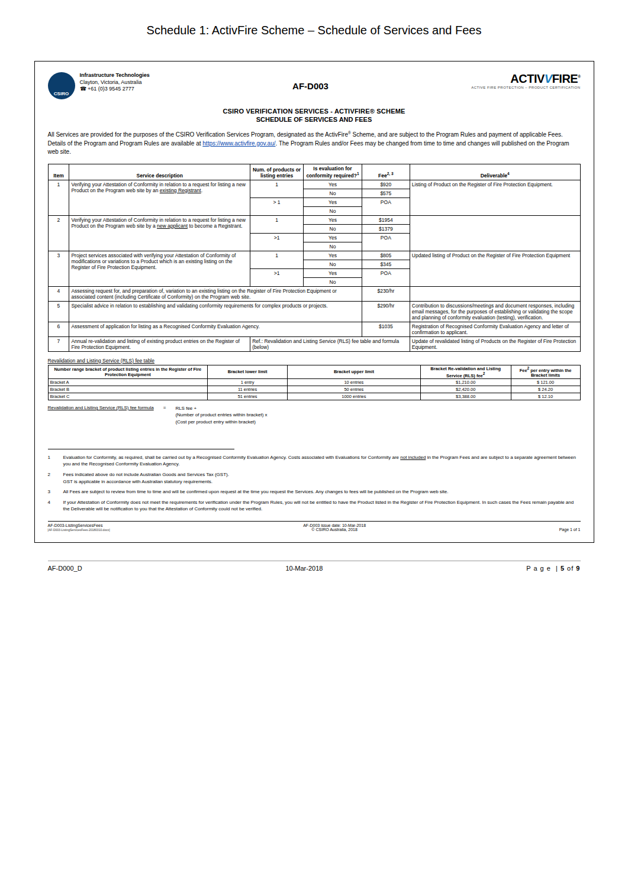Schedule 1: ActivFire Scheme – Schedule of Services and Fees
CSIRO
Infrastructure Technologies Clayton, Victoria, Australia
☎ +61 (0)3 9545 2777
AF-D003
ACTIVVFIRE®
ACTIVE FIRE PROTECTION – PRODUCT CERTIFICATION
CSIRO VERIFICATION SERVICES - ACTIVFIRE® SCHEME
SCHEDULE OF SERVICES AND FEES
All Services are provided for the purposes of the CSIRO Verification Services Program, designated as the ActivFire® Scheme, and are subject to the Program Rules and payment of applicable Fees. Details of the Program and Program Rules are available at https://www.activfire.gov.au/. The Program Rules and/or Fees may be changed from time to time and changes will published on the Program web site.
| Item | Service description | Num. of products or listing entries | Is evaluation for conformity required? 1 | Fee 2, 3 | Deliverable 4 |
| --- | --- | --- | --- | --- | --- |
| 1 | Verifying your Attestation of Conformity in relation to a request for listing a new Product on the Program web site by an existing Registrant . | 1 | Yes | $920 | Listing of Product on the Register of Fire Protection Equipment. |
| No | $575 |
| > 1 | Yes | POA |
| No |
| 2 | Verifying your Attestation of Conformity in relation to a request for listing a new Product on the Program web site by a new applicant to become a Registrant. | 1 | Yes | $1954 | |
| No | $1379 |
| >1 | Yes | POA |
| No |
| 3 | Project services associated with verifying your Attestation of Conformity of modifications or variations to a Product which is an existing listing on the Register of Fire Protection Equipment. | 1 | Yes | $805 | Updated listing of Product on the Register of Fire Protection Equipment |
| No | $345 |
| >1 | Yes | POA |
| No |
| 4 | Assessing request for, and preparation of, variation to an existing listing on the Register of Fire Protection Equipment or associated content (including Certificate of Conformity) on the Program web site. | $230/hr | |
| 5 | Specialist advice in relation to establishing and validating conformity requirements for complex products or projects. | $290/hr | Contribution to discussions/meetings and document responses, including email messages, for the purposes of establishing or validating the scope and planning of conformity evaluation (testing), verification. |
| 6 | Assessment of application for listing as a Recognised Conformity Evaluation Agency. | $1035 | Registration of Recognised Conformity Evaluation Agency and letter of confirmation to applicant. |
| 7 | Annual re-validation and listing of existing product entries on the Register of Fire Protection Equipment. | Ref.: Revalidation and Listing Service (RLS) fee table and formula (below) | Update of revalidated listing of Products on the Register of Fire Protection Equipment. |
Revalidation and Listing Service (RLS) fee table
| Number range bracket of product listing entries in the Register of Fire Protection Equipment | Bracket lower limit | Bracket upper limit | Bracket Re-validation and Listing Service (RLS) fee 2 | Fee 2 per entry within the Bracket limits |
| --- | --- | --- | --- | --- |
| Bracket A | 1 entry | 10 entries | $1,210.00 | $ 121.00 |
| Bracket B | 11 entries | 50 entries | $2,420.00 | $ 24.20 |
| Bracket C | 51 entries | 1000 entries | $3,388.00 | $ 12.10 |
Revalidation and Listing Service (RLS) fee formula = RLS fee +
(Number of product entries within bracket) x
(Cost per product entry within bracket)
Evaluation for Conformity, as required, shall be carried out by a Recognised Conformity Evaluation Agency. Costs associated with Evaluations for Conformity are not included in the Program Fees and are subject to a separate agreement between you and the Recognised Conformity Evaluation Agency.
Fees indicated above do not include Australian Goods and Services Tax (GST).
GST is applicable in accordance with Australian statutory requirements.
All Fees are subject to review from time to time and will be confirmed upon request at the time you request the Services. Any changes to fees will be published on the Program web site.
If your Attestation of Conformity does not meet the requirements for verification under the Program Rules, you will not be entitled to have the Product listed in the Register of Fire Protection Equipment. In such cases the Fees remain payable and the Deliverable will be notification to you that the Attestation of Conformity could not be verified.
AF-D003-ListingServicesFees
[AF-D003-ListingServicesFees-20180310.docx]
AF-D003 issue date: 10-Mar-2018
© CSIRO Australia, 2018
Page 1 of 1
AF-D000_D
10-Mar-2018
P a g e | 5 of 9